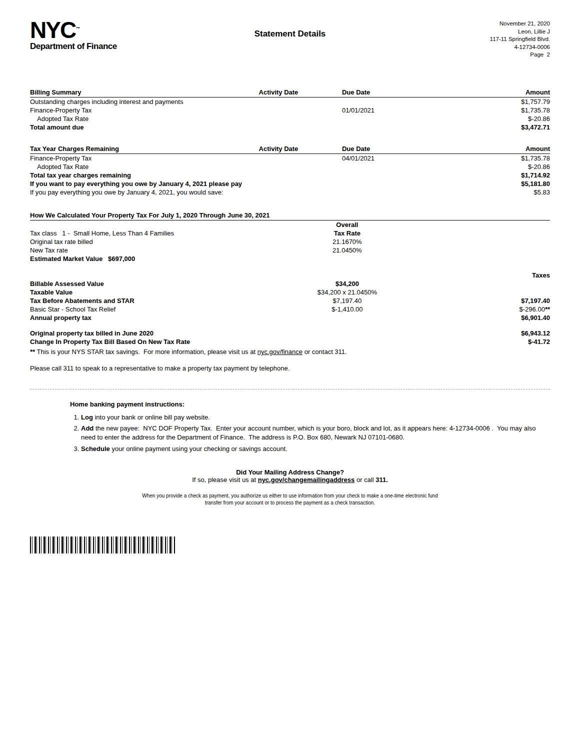NYC™
Department of Finance
Statement Details
November 21, 2020
Leon, Lillie J
117-11 Springfield Blvd.
4-12734-0006
Page 2
| Billing Summary | Activity Date | Due Date | Amount |
| Outstanding charges including interest and payments | | | $1,757.79 |
| Finance-Property Tax | | 01/01/2021 | $1,735.78 |
| Adopted Tax Rate | | | $-20.86 |
| Total amount due | | | $3,472.71 |
| Tax Year Charges Remaining | Activity Date | Due Date | Amount |
| Finance-Property Tax | | 04/01/2021 | $1,735.78 |
| Adopted Tax Rate | | | $-20.86 |
| Total tax year charges remaining | | | $1,714.92 |
| If you want to pay everything you owe by January 4, 2021 please pay | $5,181.80 |
| If you pay everything you owe by January 4, 2021, you would save: | $5.83 |
How We Calculated Your Property Tax For July 1, 2020 Through June 30, 2021
| | Overall | |
| Tax class 1 - Small Home, Less Than 4 Families | Tax Rate | |
| Original tax rate billed | 21.1670% | |
| New Tax rate | 21.0450% | |
| Estimated Market Value $697,000 | | |
| | | Taxes |
| Billable Assessed Value | $34,200 | |
| Taxable Value | $34,200 x 21.0450% | |
| Tax Before Abatements and STAR | $7,197.40 | $7,197.40 |
| Basic Star - School Tax Relief | $-1,410.00 | $-296.00 ** |
| Annual property tax | | $6,901.40 |
| Original property tax billed in June 2020 | | $6,943.12 |
| Change In Property Tax Bill Based On New Tax Rate | | $-41.72 |
** This is your NYS STAR tax savings. For more information, please visit us at nyc.gov/finance or contact 311.
Please call 311 to speak to a representative to make a property tax payment by telephone.
Home banking payment instructions:
Log into your bank or online bill pay website.
Add the new payee: NYC DOF Property Tax. Enter your account number, which is your boro, block and lot, as it appears here: 4-12734-0006 . You may also need to enter the address for the Department of Finance. The address is P.O. Box 680, Newark NJ 07101-0680.
Schedule your online payment using your checking or savings account.
Did Your Mailing Address Change?
If so, please visit us at nyc.gov/changemailingaddress or call 311.
When you provide a check as payment, you authorize us either to use information from your check to make a one-time electronic fund
transfer from your account or to process the payment as a check transaction.